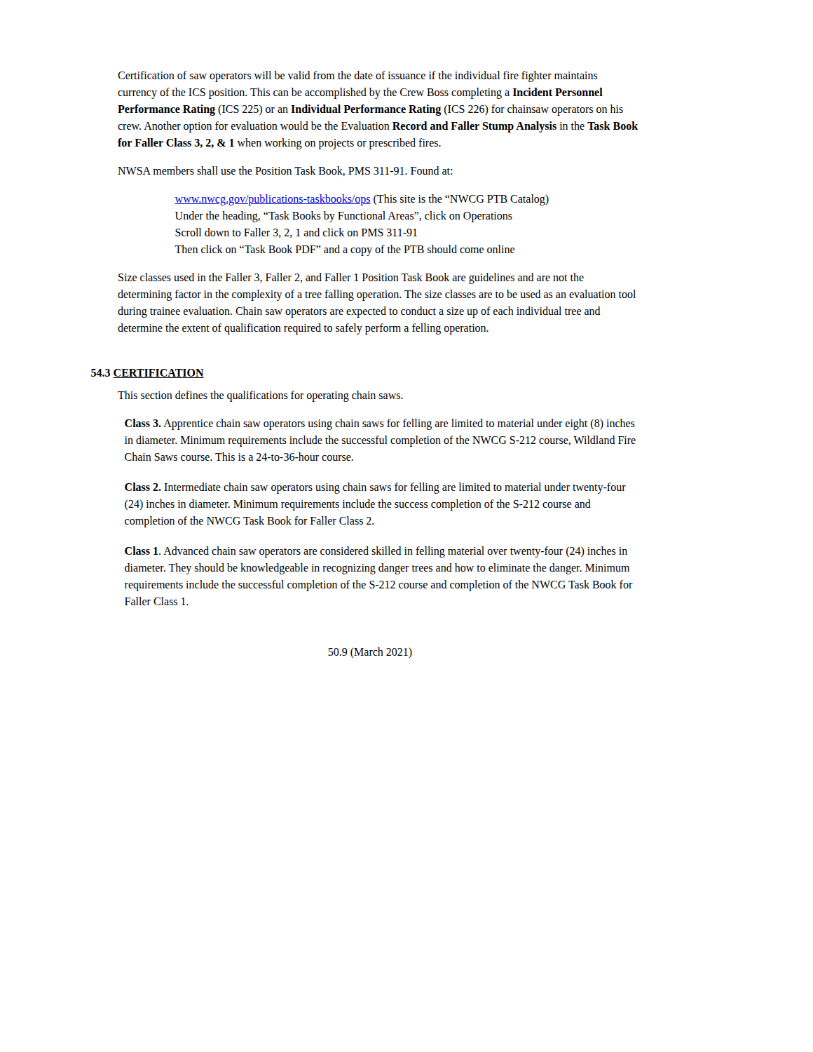Certification of saw operators will be valid from the date of issuance if the individual fire fighter maintains currency of the ICS position. This can be accomplished by the Crew Boss completing a Incident Personnel Performance Rating (ICS 225) or an Individual Performance Rating (ICS 226) for chainsaw operators on his crew. Another option for evaluation would be the Evaluation Record and Faller Stump Analysis in the Task Book for Faller Class 3, 2, & 1 when working on projects or prescribed fires.
NWSA members shall use the Position Task Book, PMS 311-91. Found at:
www.nwcg.gov/publications-taskbooks/ops (This site is the “NWCG PTB Catalog)
Under the heading, “Task Books by Functional Areas”, click on Operations
Scroll down to Faller 3, 2, 1 and click on PMS 311-91
Then click on “Task Book PDF” and a copy of the PTB should come online
Size classes used in the Faller 3, Faller 2, and Faller 1 Position Task Book are guidelines and are not the determining factor in the complexity of a tree falling operation. The size classes are to be used as an evaluation tool during trainee evaluation. Chain saw operators are expected to conduct a size up of each individual tree and determine the extent of qualification required to safely perform a felling operation.
54.3 CERTIFICATION
This section defines the qualifications for operating chain saws.
Class 3. Apprentice chain saw operators using chain saws for felling are limited to material under eight (8) inches in diameter. Minimum requirements include the successful completion of the NWCG S-212 course, Wildland Fire Chain Saws course. This is a 24-to-36-hour course.
Class 2. Intermediate chain saw operators using chain saws for felling are limited to material under twenty-four (24) inches in diameter. Minimum requirements include the success completion of the S-212 course and completion of the NWCG Task Book for Faller Class 2.
Class 1. Advanced chain saw operators are considered skilled in felling material over twenty-four (24) inches in diameter. They should be knowledgeable in recognizing danger trees and how to eliminate the danger. Minimum requirements include the successful completion of the S-212 course and completion of the NWCG Task Book for Faller Class 1.
50.9 (March 2021)